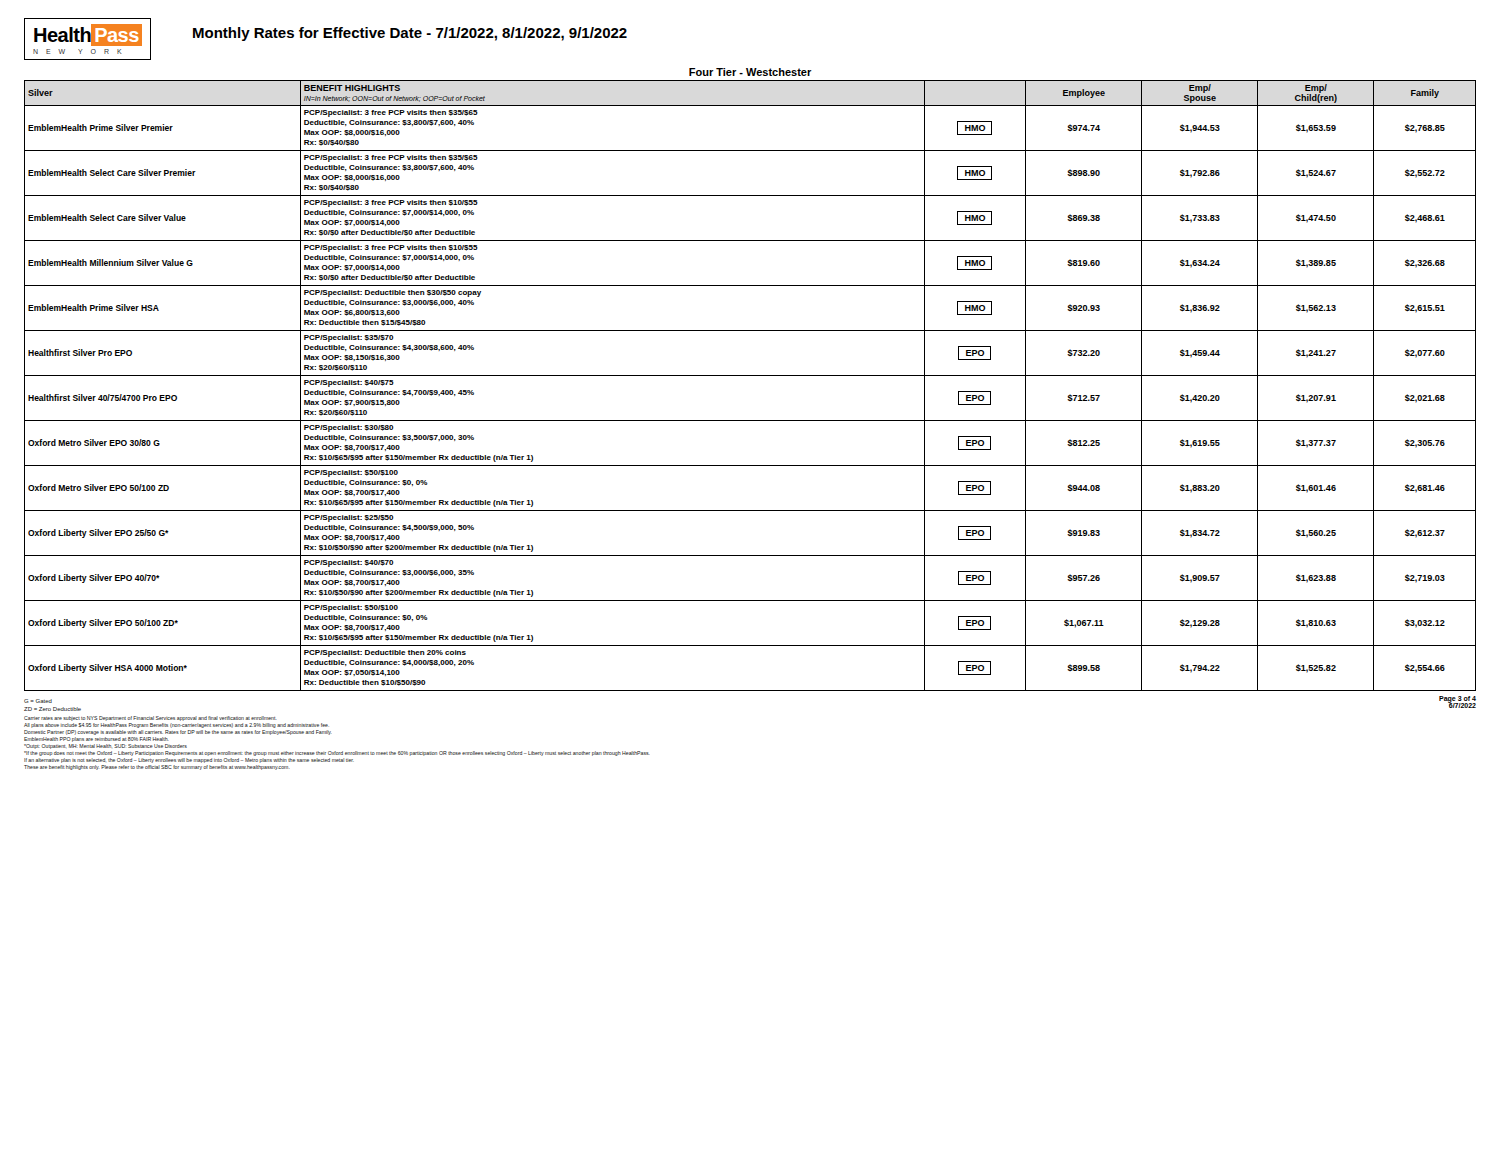HealthPass
N E W Y O R K
Monthly Rates for Effective Date - 7/1/2022, 8/1/2022, 9/1/2022
Four Tier - Westchester
| Silver | BENEFIT HIGHLIGHTS IN=In Network; OON=Out of Network; OOP=Out of Pocket | | Employee | Emp/ Spouse | Emp/ Child(ren) | Family |
| --- | --- | --- | --- | --- | --- | --- |
| EmblemHealth Prime Silver Premier | PCP/Specialist: 3 free PCP visits then $35/$65 Deductible, Coinsurance: $3,800/$7,600, 40% Max OOP: $8,000/$16,000 Rx: $0/$40/$80 | HMO | $974.74 | $1,944.53 | $1,653.59 | $2,768.85 |
| EmblemHealth Select Care Silver Premier | PCP/Specialist: 3 free PCP visits then $35/$65 Deductible, Coinsurance: $3,800/$7,600, 40% Max OOP: $8,000/$16,000 Rx: $0/$40/$80 | HMO | $898.90 | $1,792.86 | $1,524.67 | $2,552.72 |
| EmblemHealth Select Care Silver Value | PCP/Specialist: 3 free PCP visits then $10/$55 Deductible, Coinsurance: $7,000/$14,000, 0% Max OOP: $7,000/$14,000 Rx: $0/$0 after Deductible/$0 after Deductible | HMO | $869.38 | $1,733.83 | $1,474.50 | $2,468.61 |
| EmblemHealth Millennium Silver Value G | PCP/Specialist: 3 free PCP visits then $10/$55 Deductible, Coinsurance: $7,000/$14,000, 0% Max OOP: $7,000/$14,000 Rx: $0/$0 after Deductible/$0 after Deductible | HMO | $819.60 | $1,634.24 | $1,389.85 | $2,326.68 |
| EmblemHealth Prime Silver HSA | PCP/Specialist: Deductible then $30/$50 copay Deductible, Coinsurance: $3,000/$6,000, 40% Max OOP: $6,800/$13,600 Rx: Deductible then $15/$45/$80 | HMO | $920.93 | $1,836.92 | $1,562.13 | $2,615.51 |
| Healthfirst Silver Pro EPO | PCP/Specialist: $35/$70 Deductible, Coinsurance: $4,300/$8,600, 40% Max OOP: $8,150/$16,300 Rx: $20/$60/$110 | EPO | $732.20 | $1,459.44 | $1,241.27 | $2,077.60 |
| Healthfirst Silver 40/75/4700 Pro EPO | PCP/Specialist: $40/$75 Deductible, Coinsurance: $4,700/$9,400, 45% Max OOP: $7,900/$15,800 Rx: $20/$60/$110 | EPO | $712.57 | $1,420.20 | $1,207.91 | $2,021.68 |
| Oxford Metro Silver EPO 30/80 G | PCP/Specialist: $30/$80 Deductible, Coinsurance: $3,500/$7,000, 30% Max OOP: $8,700/$17,400 Rx: $10/$65/$95 after $150/member Rx deductible (n/a Tier 1) | EPO | $812.25 | $1,619.55 | $1,377.37 | $2,305.76 |
| Oxford Metro Silver EPO 50/100 ZD | PCP/Specialist: $50/$100 Deductible, Coinsurance: $0, 0% Max OOP: $8,700/$17,400 Rx: $10/$65/$95 after $150/member Rx deductible (n/a Tier 1) | EPO | $944.08 | $1,883.20 | $1,601.46 | $2,681.46 |
| Oxford Liberty Silver EPO 25/50 G* | PCP/Specialist: $25/$50 Deductible, Coinsurance: $4,500/$9,000, 50% Max OOP: $8,700/$17,400 Rx: $10/$50/$90 after $200/member Rx deductible (n/a Tier 1) | EPO | $919.83 | $1,834.72 | $1,560.25 | $2,612.37 |
| Oxford Liberty Silver EPO 40/70* | PCP/Specialist: $40/$70 Deductible, Coinsurance: $3,000/$6,000, 35% Max OOP: $8,700/$17,400 Rx: $10/$50/$90 after $200/member Rx deductible (n/a Tier 1) | EPO | $957.26 | $1,909.57 | $1,623.88 | $2,719.03 |
| Oxford Liberty Silver EPO 50/100 ZD* | PCP/Specialist: $50/$100 Deductible, Coinsurance: $0, 0% Max OOP: $8,700/$17,400 Rx: $10/$65/$95 after $150/member Rx deductible (n/a Tier 1) | EPO | $1,067.11 | $2,129.28 | $1,810.63 | $3,032.12 |
| Oxford Liberty Silver HSA 4000 Motion* | PCP/Specialist: Deductible then 20% coins Deductible, Coinsurance: $4,000/$8,000, 20% Max OOP: $7,050/$14,100 Rx: Deductible then $10/$50/$90 | EPO | $899.58 | $1,794.22 | $1,525.82 | $2,554.66 |
Page 3 of 4
6/7/2022
G = Gated
ZD = Zero Deductible
Carrier rates are subject to NYS Department of Financial Services approval and final verification at enrollment.
All plans above include $4.95 for HealthPass Program Benefits (non-carrier/agent services) and a 2.9% billing and administrative fee.
Domestic Partner (DP) coverage is available with all carriers. Rates for DP will be the same as rates for Employee/Spouse and Family.
EmblemHealth PPO plans are reimbursed at 80% FAIR Health.
*Outpt: Outpatient, MH: Mental Health, SUD: Substance Use Disorders
*If the group does not meet the Oxford – Liberty Participation Requirements at open enrollment: the group must either increase their Oxford enrollment to meet the 60% participation OR those enrollees selecting Oxford – Liberty must select another plan through HealthPass.
If an alternative plan is not selected, the Oxford – Liberty enrollees will be mapped into Oxford – Metro plans within the same selected metal tier.
These are benefit highlights only. Please refer to the official SBC for summary of benefits at www.healthpassny.com.